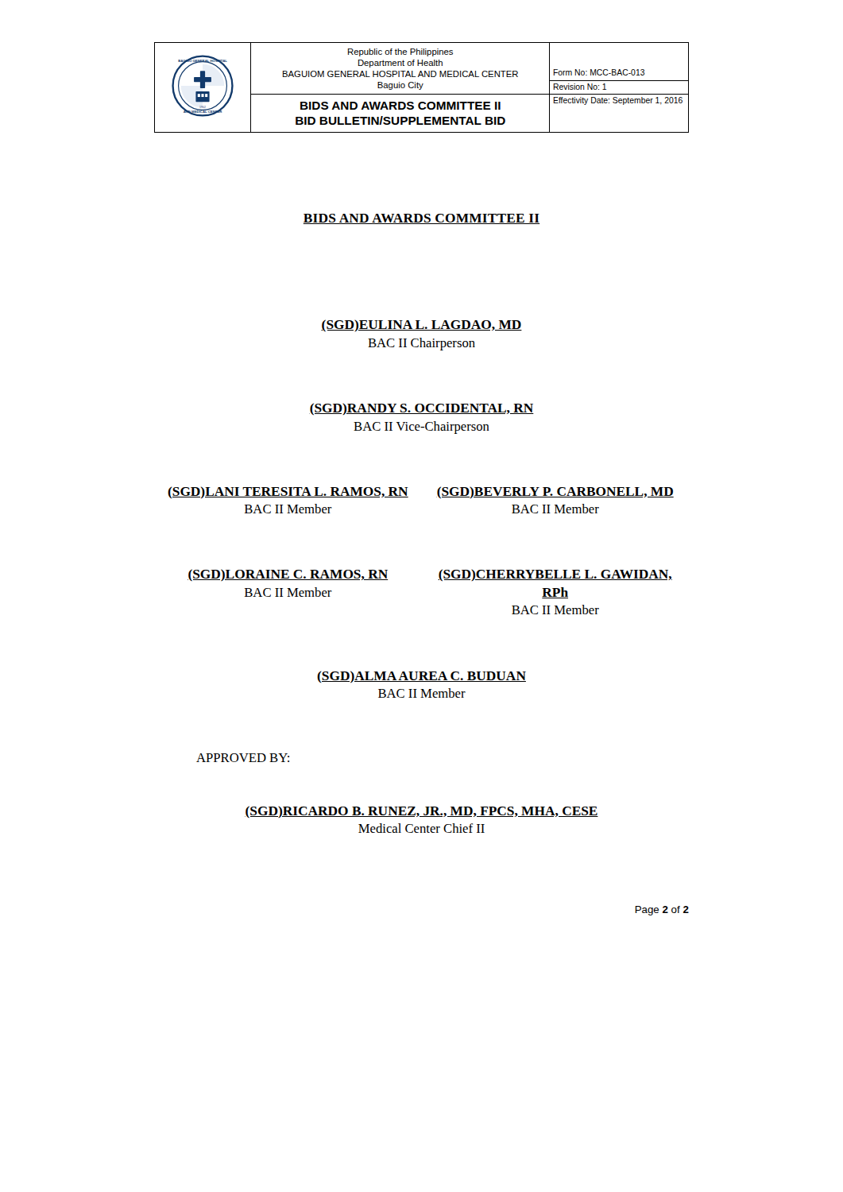| | Republic of the Philippines Department of Health BAGUIOM GENERAL HOSPITAL AND MEDICAL CENTER Baguio City BIDS AND AWARDS COMMITTEE II BID BULLETIN/SUPPLEMENTAL BID | Form No: MCC-BAC-013 Revision No: 1 Effectivity Date: September 1, 2016 |
BIDS AND AWARDS COMMITTEE II
(SGD)EULINA L. LAGDAO, MD
BAC II Chairperson
(SGD)RANDY S. OCCIDENTAL, RN
BAC II Vice-Chairperson
| (SGD)LANI TERESITA L. RAMOS, RN BAC II Member | (SGD)BEVERLY P. CARBONELL, MD BAC II Member |
| (SGD)LORAINE C. RAMOS, RN BAC II Member | (SGD)CHERRYBELLE L. GAWIDAN, RPh BAC II Member |
(SGD)ALMA AUREA C. BUDUAN
BAC II Member
APPROVED BY:
(SGD)RICARDO B. RUNEZ, JR., MD, FPCS, MHA, CESE
Medical Center Chief II
Page 2 of 2